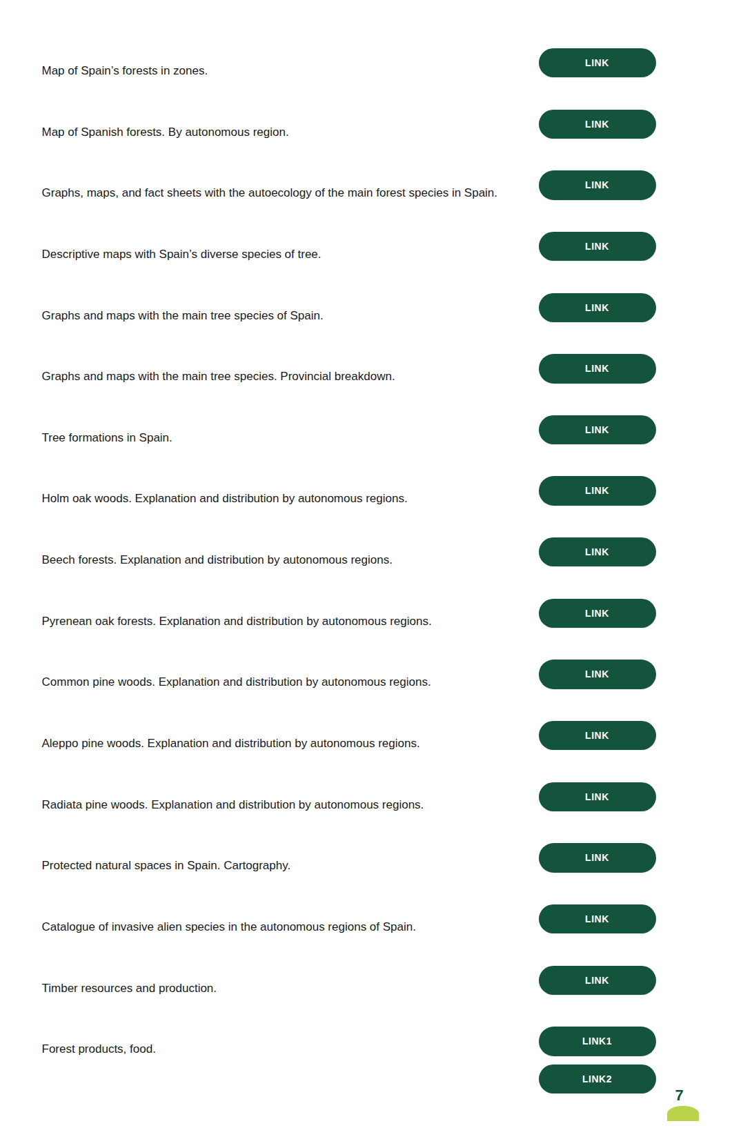Spanish forest resources and links
Map of Spain’s forests in zones.
LINK
Map of Spanish forests. By autonomous region.
LINK
Graphs, maps, and fact sheets with the autoecology of the main forest species in Spain.
LINK
Descriptive maps with Spain’s diverse species of tree.
LINK
Graphs and maps with the main tree species of Spain.
LINK
Graphs and maps with the main tree species. Provincial breakdown.
LINK
Tree formations in Spain.
LINK
Holm oak woods. Explanation and distribution by autonomous regions.
LINK
Beech forests. Explanation and distribution by autonomous regions.
LINK
Pyrenean oak forests. Explanation and distribution by autonomous regions.
LINK
Common pine woods. Explanation and distribution by autonomous regions.
LINK
Aleppo pine woods. Explanation and distribution by autonomous regions.
LINK
Radiata pine woods. Explanation and distribution by autonomous regions.
LINK
Protected natural spaces in Spain. Cartography.
LINK
Catalogue of invasive alien species in the autonomous regions of Spain.
LINK
Timber resources and production.
LINK
Forest products, food.
LINK1 LINK2
7